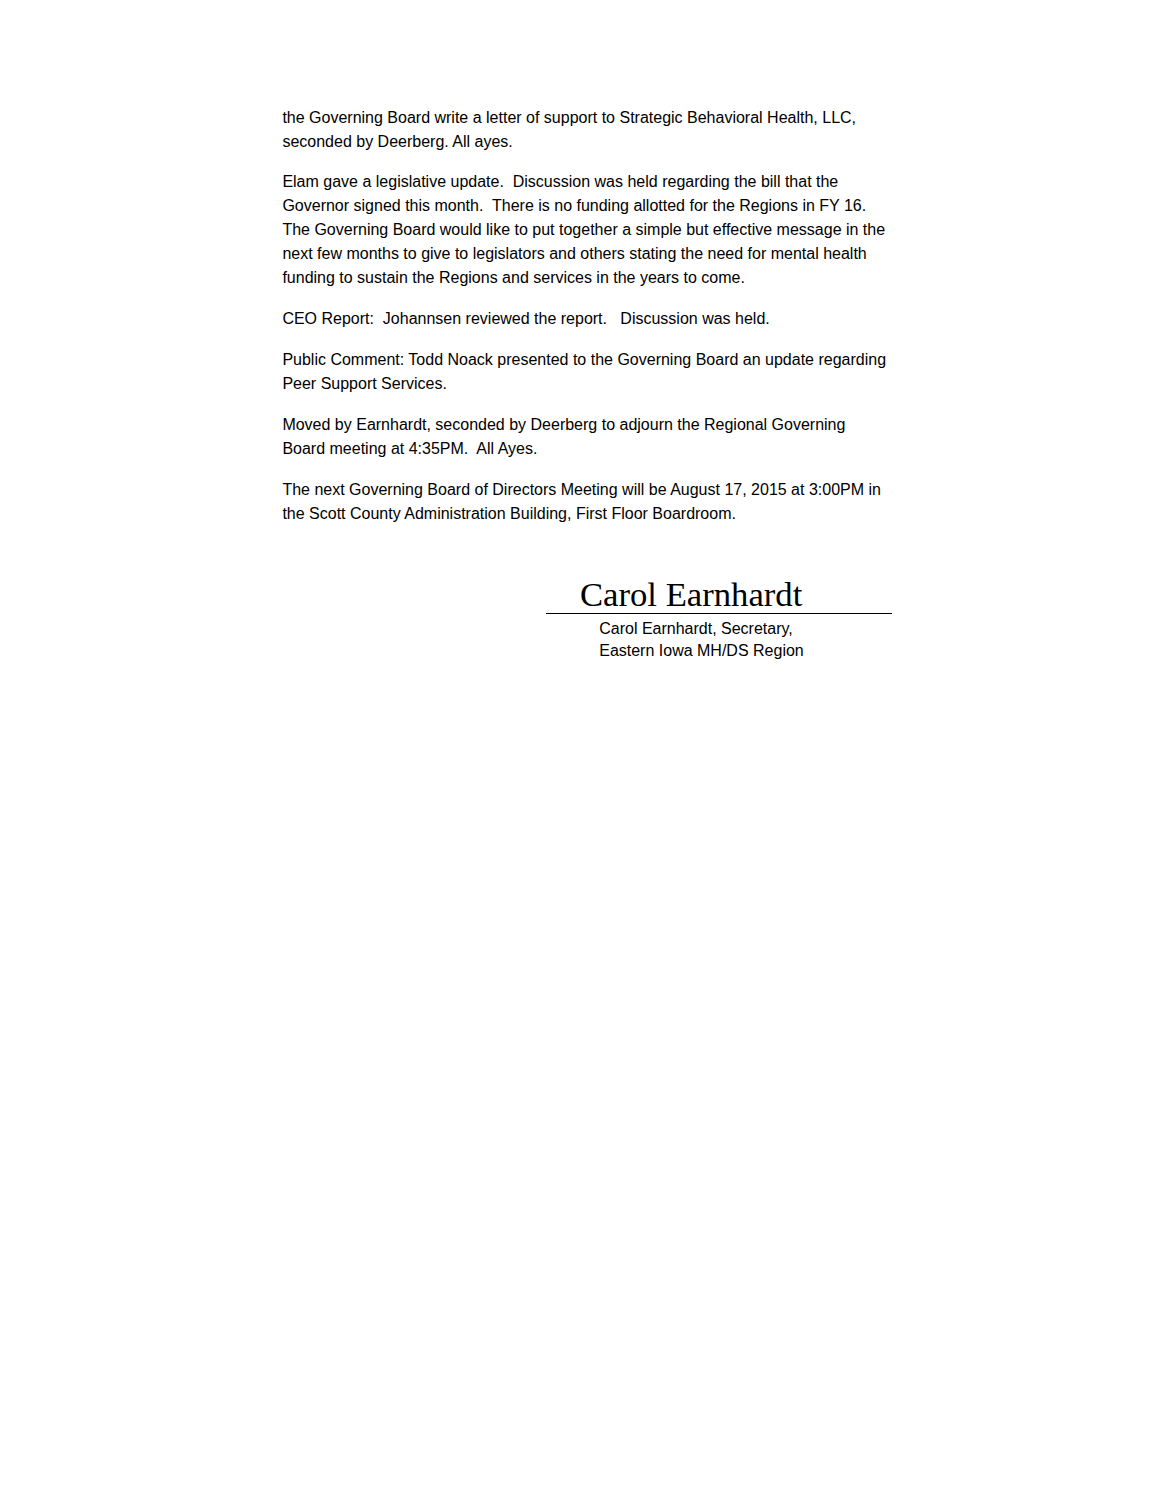the Governing Board write a letter of support to Strategic Behavioral Health, LLC, seconded by Deerberg. All ayes.
Elam gave a legislative update. Discussion was held regarding the bill that the Governor signed this month. There is no funding allotted for the Regions in FY 16. The Governing Board would like to put together a simple but effective message in the next few months to give to legislators and others stating the need for mental health funding to sustain the Regions and services in the years to come.
CEO Report: Johannsen reviewed the report. Discussion was held.
Public Comment: Todd Noack presented to the Governing Board an update regarding Peer Support Services.
Moved by Earnhardt, seconded by Deerberg to adjourn the Regional Governing Board meeting at 4:35PM. All Ayes.
The next Governing Board of Directors Meeting will be August 17, 2015 at 3:00PM in the Scott County Administration Building, First Floor Boardroom.
Carol Earnhardt
Carol Earnhardt, Secretary,
Eastern Iowa MH/DS Region